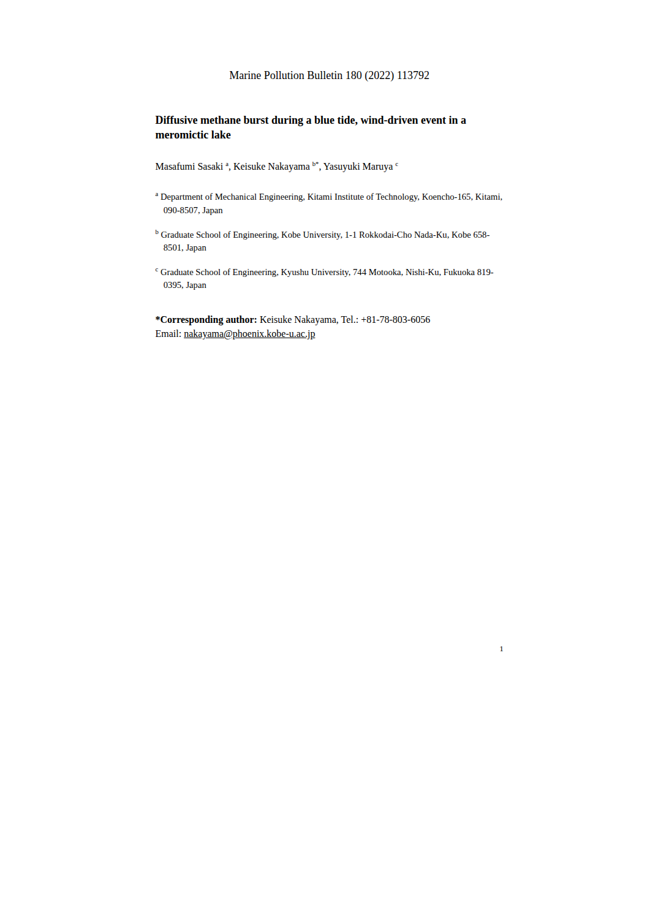Marine Pollution Bulletin 180 (2022) 113792
Diffusive methane burst during a blue tide, wind-driven event in a meromictic lake
Masafumi Sasaki a, Keisuke Nakayama b*, Yasuyuki Maruya c
a Department of Mechanical Engineering, Kitami Institute of Technology, Koencho-165, Kitami, 090-8507, Japan
b Graduate School of Engineering, Kobe University, 1-1 Rokkodai-Cho Nada-Ku, Kobe 658-8501, Japan
c Graduate School of Engineering, Kyushu University, 744 Motooka, Nishi-Ku, Fukuoka 819-0395, Japan
*Corresponding author: Keisuke Nakayama, Tel.: +81-78-803-6056
Email: nakayama@phoenix.kobe-u.ac.jp
1